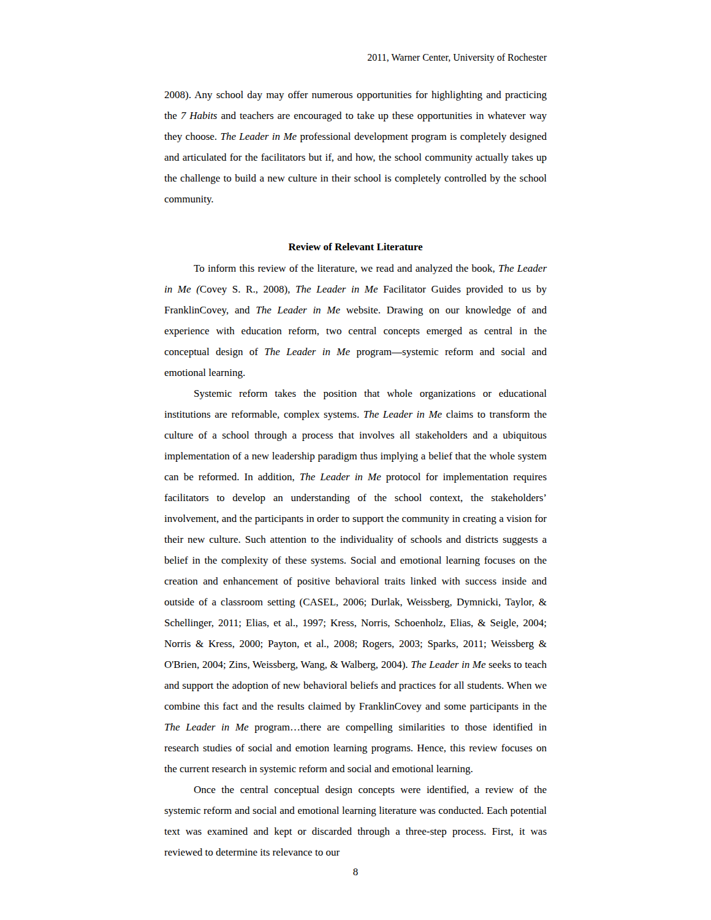2011, Warner Center, University of Rochester
2008). Any school day may offer numerous opportunities for highlighting and practicing the 7 Habits and teachers are encouraged to take up these opportunities in whatever way they choose. The Leader in Me professional development program is completely designed and articulated for the facilitators but if, and how, the school community actually takes up the challenge to build a new culture in their school is completely controlled by the school community.
Review of Relevant Literature
To inform this review of the literature, we read and analyzed the book, The Leader in Me (Covey S. R., 2008), The Leader in Me Facilitator Guides provided to us by FranklinCovey, and The Leader in Me website. Drawing on our knowledge of and experience with education reform, two central concepts emerged as central in the conceptual design of The Leader in Me program—systemic reform and social and emotional learning.
Systemic reform takes the position that whole organizations or educational institutions are reformable, complex systems. The Leader in Me claims to transform the culture of a school through a process that involves all stakeholders and a ubiquitous implementation of a new leadership paradigm thus implying a belief that the whole system can be reformed. In addition, The Leader in Me protocol for implementation requires facilitators to develop an understanding of the school context, the stakeholders’ involvement, and the participants in order to support the community in creating a vision for their new culture. Such attention to the individuality of schools and districts suggests a belief in the complexity of these systems. Social and emotional learning focuses on the creation and enhancement of positive behavioral traits linked with success inside and outside of a classroom setting (CASEL, 2006; Durlak, Weissberg, Dymnicki, Taylor, & Schellinger, 2011; Elias, et al., 1997; Kress, Norris, Schoenholz, Elias, & Seigle, 2004; Norris & Kress, 2000; Payton, et al., 2008; Rogers, 2003; Sparks, 2011; Weissberg & O'Brien, 2004; Zins, Weissberg, Wang, & Walberg, 2004). The Leader in Me seeks to teach and support the adoption of new behavioral beliefs and practices for all students. When we combine this fact and the results claimed by FranklinCovey and some participants in the The Leader in Me program…there are compelling similarities to those identified in research studies of social and emotion learning programs. Hence, this review focuses on the current research in systemic reform and social and emotional learning.
Once the central conceptual design concepts were identified, a review of the systemic reform and social and emotional learning literature was conducted. Each potential text was examined and kept or discarded through a three-step process. First, it was reviewed to determine its relevance to our
8